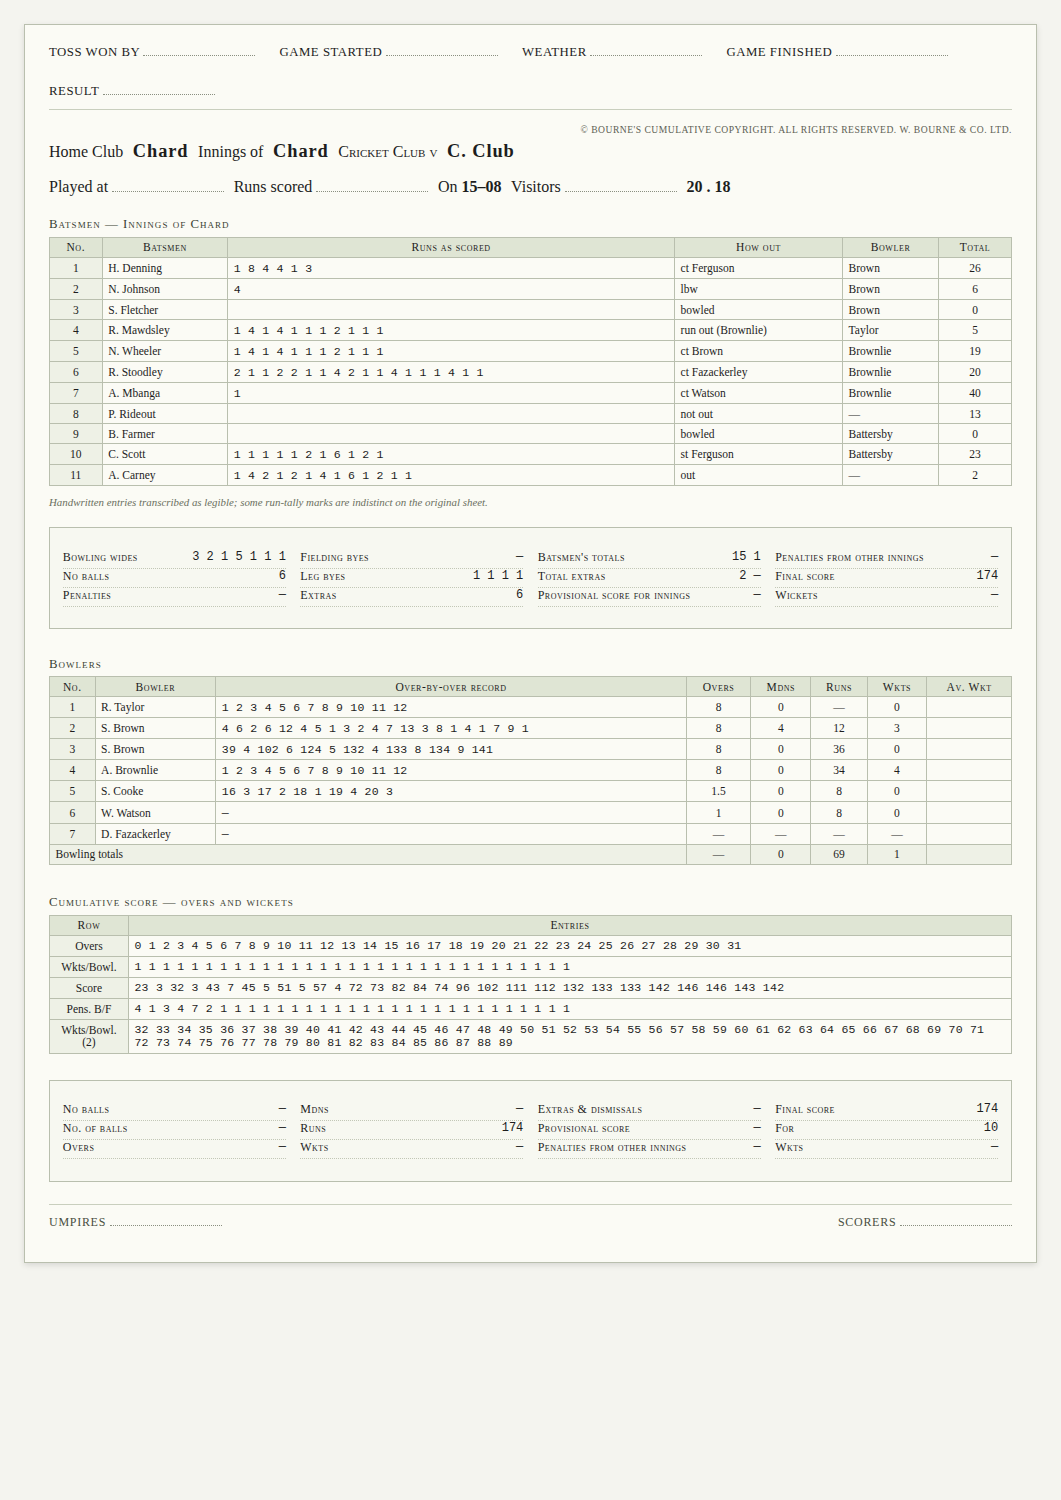Toss won by Game started Weather Game finished Result
© Bourne's Cumulative Copyright. All rights reserved. W. Bourne & Co. Ltd.
Home Club Chard Innings of Chard Cricket Club v C. Club
Played at Runs scored On 15–08 Visitors 20 . 18
Batsmen — Innings of Chard
| No. | Batsmen | Runs as scored | How out | Bowler | Total |
| --- | --- | --- | --- | --- | --- |
| 1 | H. Denning | 1 8 4 4 1 3 | ct Ferguson | Brown | 26 |
| 2 | N. Johnson | 4 | lbw | Brown | 6 |
| 3 | S. Fletcher | | bowled | Brown | 0 |
| 4 | R. Mawdsley | 1 4 1 4 1 1 1 2 1 1 1 | run out (Brownlie) | Taylor | 5 |
| 5 | N. Wheeler | 1 4 1 4 1 1 1 2 1 1 1 | ct Brown | Brownlie | 19 |
| 6 | R. Stoodley | 2 1 1 2 2 1 1 4 2 1 1 4 1 1 1 4 1 1 | ct Fazackerley | Brownlie | 20 |
| 7 | A. Mbanga | 1 | ct Watson | Brownlie | 40 |
| 8 | P. Rideout | | not out | — | 13 |
| 9 | B. Farmer | | bowled | Battersby | 0 |
| 10 | C. Scott | 1 1 1 1 1 2 1 6 1 2 1 | st Ferguson | Battersby | 23 |
| 11 | A. Carney | 1 4 2 1 2 1 4 1 6 1 2 1 1 | out | — | 2 |
Handwritten entries transcribed as legible; some run-tally marks are indistinct on the original sheet.
Bowling wides
3 2 1 5 1 1 1
No balls
6
Penalties
—
Fielding byes
—
Leg byes
1 1 1 1
Extras
6
Batsmen's totals
15 1
Total extras
2 —
Provisional score for innings
—
Penalties from other innings
—
Final score
174
Wickets
—
Bowlers
| No. | Bowler | Over-by-over record | Overs | Mdns | Runs | Wkts | Av. Wkt |
| --- | --- | --- | --- | --- | --- | --- | --- |
| 1 | R. Taylor | 1 2 3 4 5 6 7 8 9 10 11 12 | 8 | 0 | — | 0 | |
| 2 | S. Brown | 4 6 2 6 12 4 5 1 3 2 4 7 13 3 8 1 4 1 7 9 1 | 8 | 4 | 12 | 3 | |
| 3 | S. Brown | 39 4 102 6 124 5 132 4 133 8 134 9 141 | 8 | 0 | 36 | 0 | |
| 4 | A. Brownlie | 1 2 3 4 5 6 7 8 9 10 11 12 | 8 | 0 | 34 | 4 | |
| 5 | S. Cooke | 16 3 17 2 18 1 19 4 20 3 | 1.5 | 0 | 8 | 0 | |
| 6 | W. Watson | — | 1 | 0 | 8 | 0 | |
| 7 | D. Fazackerley | — | — | — | — | — | |
| Bowling totals | — | 0 | 69 | 1 | |
Cumulative score — overs and wickets
| Row | Entries |
| --- | --- |
| Overs | 0 1 2 3 4 5 6 7 8 9 10 11 12 13 14 15 16 17 18 19 20 21 22 23 24 25 26 27 28 29 30 31 |
| Wkts/Bowl. | 1 1 1 1 1 1 1 1 1 1 1 1 1 1 1 1 1 1 1 1 1 1 1 1 1 1 1 1 1 1 1 |
| Score | 23 3 32 3 43 7 45 5 51 5 57 4 72 73 82 84 74 96 102 111 112 132 133 133 142 146 146 143 142 |
| Pens. B/F | 4 1 3 4 7 2 1 1 1 1 1 1 1 1 1 1 1 1 1 1 1 1 1 1 1 1 1 1 1 1 1 |
| Wkts/Bowl. (2) | 32 33 34 35 36 37 38 39 40 41 42 43 44 45 46 47 48 49 50 51 52 53 54 55 56 57 58 59 60 61 62 63 64 65 66 67 68 69 70 71 72 73 74 75 76 77 78 79 80 81 82 83 84 85 86 87 88 89 |
No balls
—
No. of balls
—
Overs
—
Mdns
—
Runs
174
Wkts
—
Extras & dismissals
—
Provisional score
—
Penalties from other innings
—
Final score
174
For
10
Wkts
—
Umpires Scorers